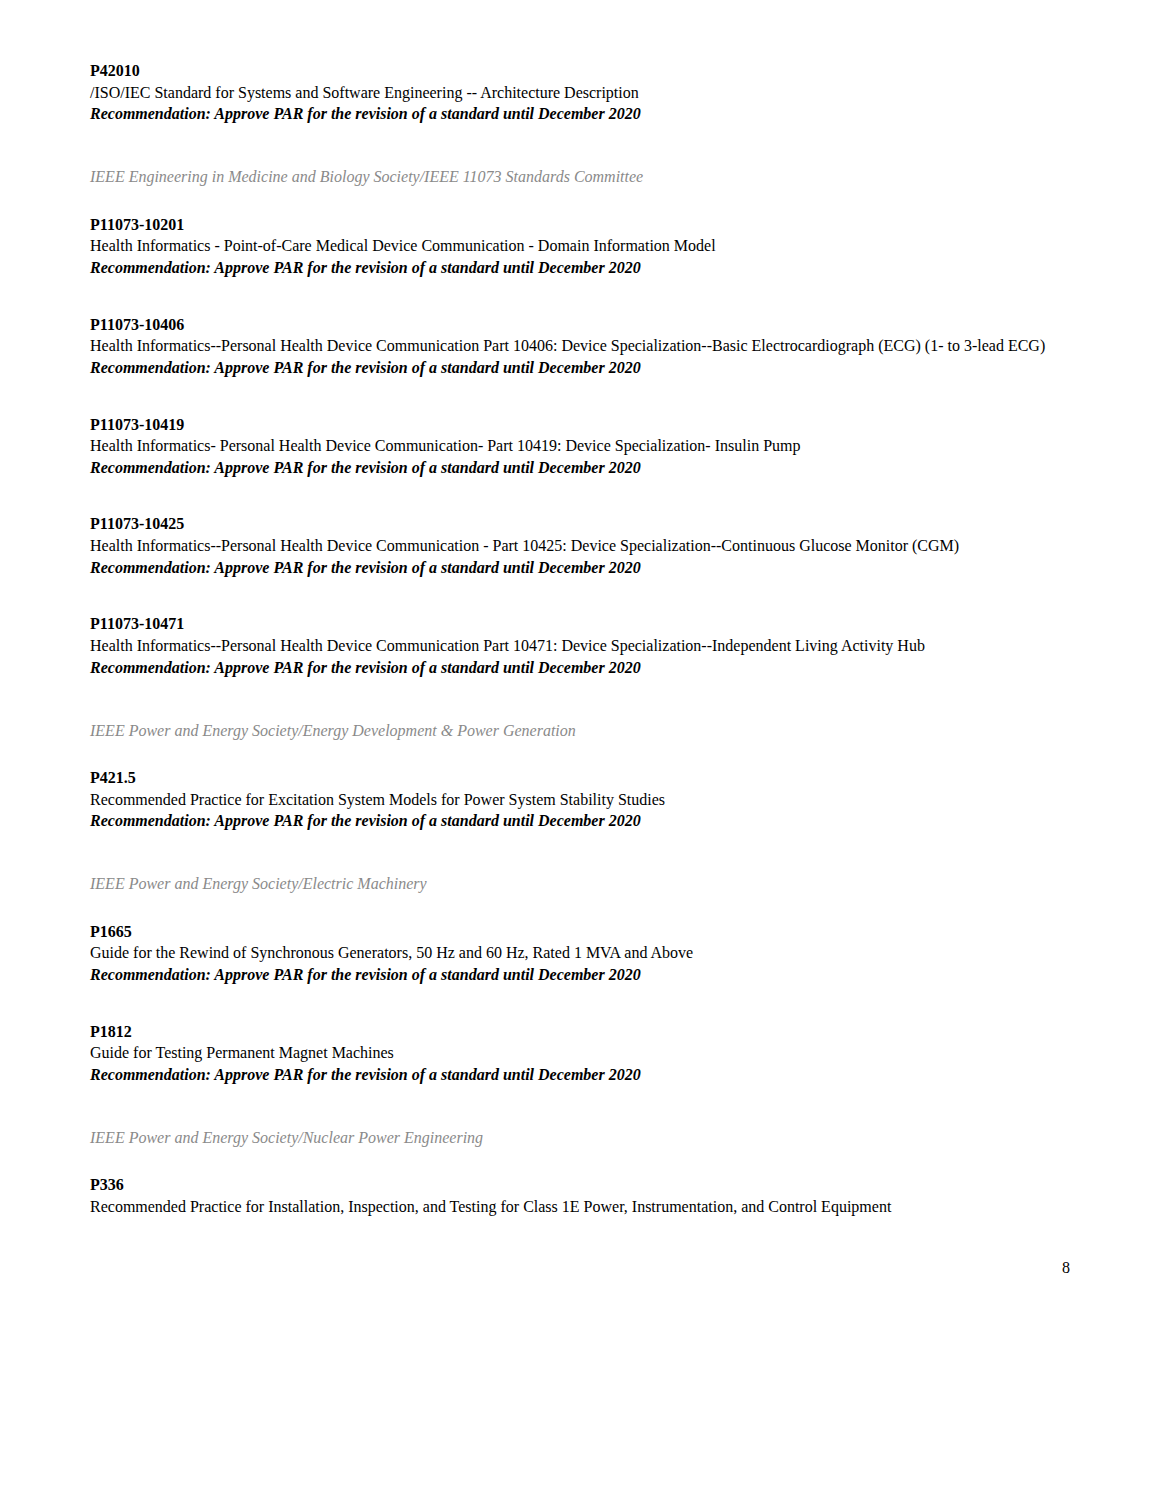P42010
/ISO/IEC Standard for Systems and Software Engineering -- Architecture Description
Recommendation: Approve PAR for the revision of a standard until December 2020
IEEE Engineering in Medicine and Biology Society/IEEE 11073 Standards Committee
P11073-10201
Health Informatics - Point-of-Care Medical Device Communication - Domain Information Model
Recommendation: Approve PAR for the revision of a standard until December 2020
P11073-10406
Health Informatics--Personal Health Device Communication Part 10406: Device Specialization--Basic Electrocardiograph (ECG) (1- to 3-lead ECG)
Recommendation: Approve PAR for the revision of a standard until December 2020
P11073-10419
Health Informatics- Personal Health Device Communication- Part 10419: Device Specialization- Insulin Pump
Recommendation: Approve PAR for the revision of a standard until December 2020
P11073-10425
Health Informatics--Personal Health Device Communication - Part 10425: Device Specialization--Continuous Glucose Monitor (CGM)
Recommendation: Approve PAR for the revision of a standard until December 2020
P11073-10471
Health Informatics--Personal Health Device Communication Part 10471: Device Specialization--Independent Living Activity Hub
Recommendation: Approve PAR for the revision of a standard until December 2020
IEEE Power and Energy Society/Energy Development & Power Generation
P421.5
Recommended Practice for Excitation System Models for Power System Stability Studies
Recommendation: Approve PAR for the revision of a standard until December 2020
IEEE Power and Energy Society/Electric Machinery
P1665
Guide for the Rewind of Synchronous Generators, 50 Hz and 60 Hz, Rated 1 MVA and Above
Recommendation: Approve PAR for the revision of a standard until December 2020
P1812
Guide for Testing Permanent Magnet Machines
Recommendation: Approve PAR for the revision of a standard until December 2020
IEEE Power and Energy Society/Nuclear Power Engineering
P336
Recommended Practice for Installation, Inspection, and Testing for Class 1E Power, Instrumentation, and Control Equipment
8